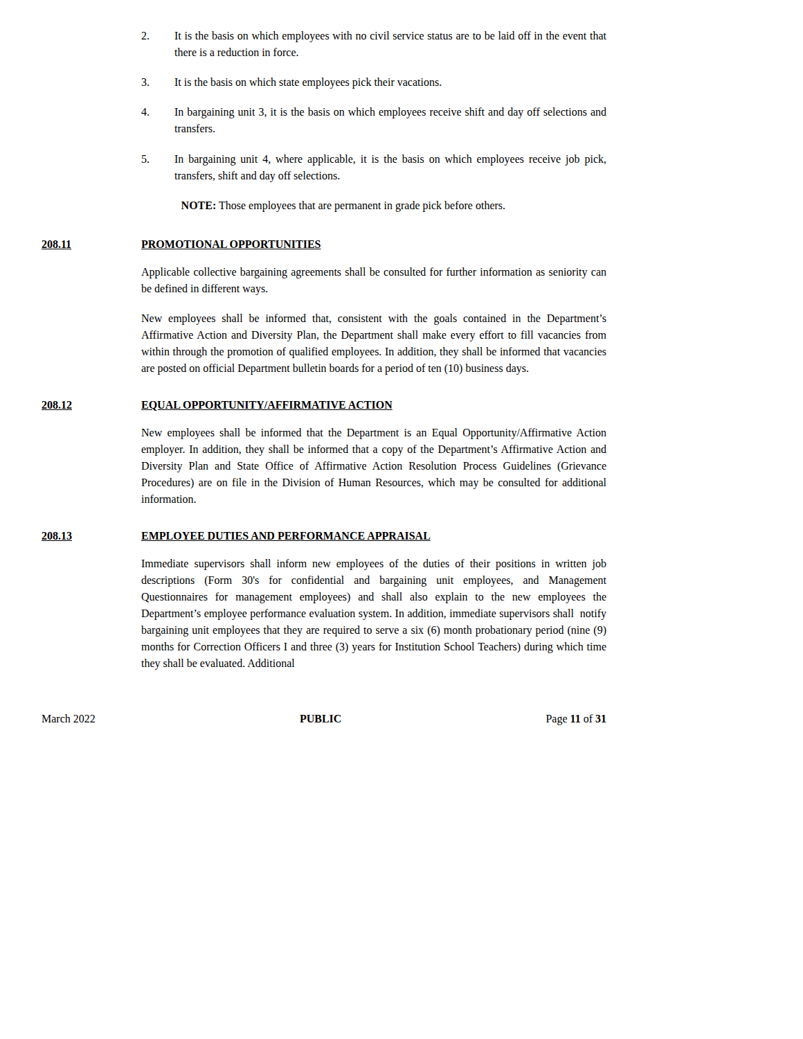2. It is the basis on which employees with no civil service status are to be laid off in the event that there is a reduction in force.
3. It is the basis on which state employees pick their vacations.
4. In bargaining unit 3, it is the basis on which employees receive shift and day off selections and transfers.
5. In bargaining unit 4, where applicable, it is the basis on which employees receive job pick, transfers, shift and day off selections.
NOTE: Those employees that are permanent in grade pick before others.
208.11 PROMOTIONAL OPPORTUNITIES
Applicable collective bargaining agreements shall be consulted for further information as seniority can be defined in different ways.
New employees shall be informed that, consistent with the goals contained in the Department’s Affirmative Action and Diversity Plan, the Department shall make every effort to fill vacancies from within through the promotion of qualified employees. In addition, they shall be informed that vacancies are posted on official Department bulletin boards for a period of ten (10) business days.
208.12 EQUAL OPPORTUNITY/AFFIRMATIVE ACTION
New employees shall be informed that the Department is an Equal Opportunity/Affirmative Action employer. In addition, they shall be informed that a copy of the Department’s Affirmative Action and Diversity Plan and State Office of Affirmative Action Resolution Process Guidelines (Grievance Procedures) are on file in the Division of Human Resources, which may be consulted for additional information.
208.13 EMPLOYEE DUTIES AND PERFORMANCE APPRAISAL
Immediate supervisors shall inform new employees of the duties of their positions in written job descriptions (Form 30's for confidential and bargaining unit employees, and Management Questionnaires for management employees) and shall also explain to the new employees the Department’s employee performance evaluation system. In addition, immediate supervisors shall notify bargaining unit employees that they are required to serve a six (6) month probationary period (nine (9) months for Correction Officers I and three (3) years for Institution School Teachers) during which time they shall be evaluated. Additional
March 2022 PUBLIC Page 11 of 31